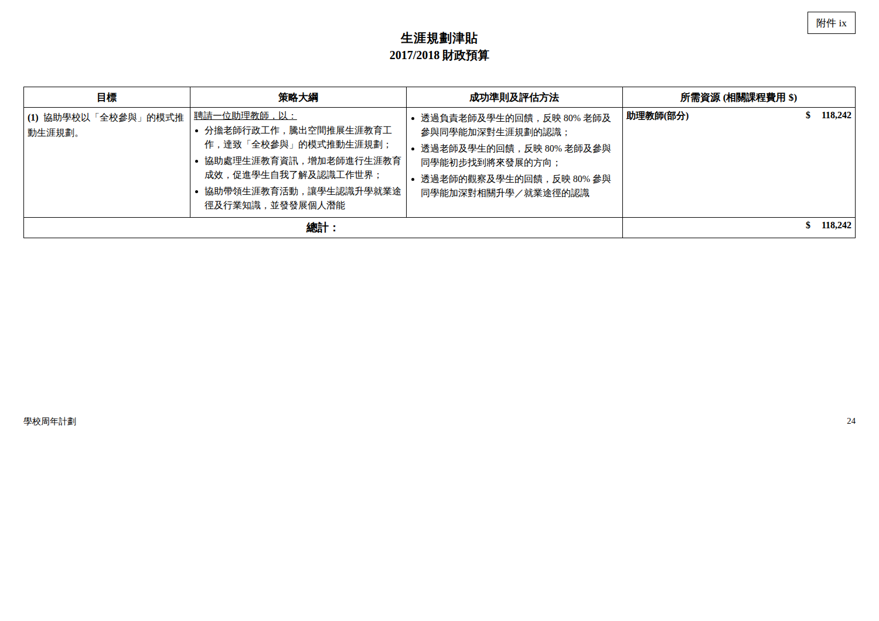附件 ix
生涯規劃津貼
2017/2018 財政預算
| 目標 | 策略大綱 | 成功準則及評估方法 | 所需資源 (相關課程費用 $) |
| --- | --- | --- | --- |
| (1) 協助學校以「全校參與」的模式推動生涯規劃。 | 聘請一位助理教師，以： 分擔老師行政工作，騰出空間推展生涯教育工作，達致「全校參與」的模式推動生涯規劃； 協助處理生涯教育資訊，增加老師進行生涯教育成效，促進學生自我了解及認識工作世界； 協助帶領生涯教育活動，讓學生認識升學就業途徑及行業知識，並發發展個人潛能 | 透過負責老師及學生的回饋，反映 80% 老師及參與同學能加深對生涯規劃的認識； 透過老師及學生的回饋，反映 80% 老師及參與同學能初步找到將來發展的方向； 透過老師的觀察及學生的回饋，反映 80% 參與同學能加深對相關升學／就業途徑的認識 | 助理教師(部分) $ 118,242 |
| 總計： | $ 118,242 |
學校周年計劃 24